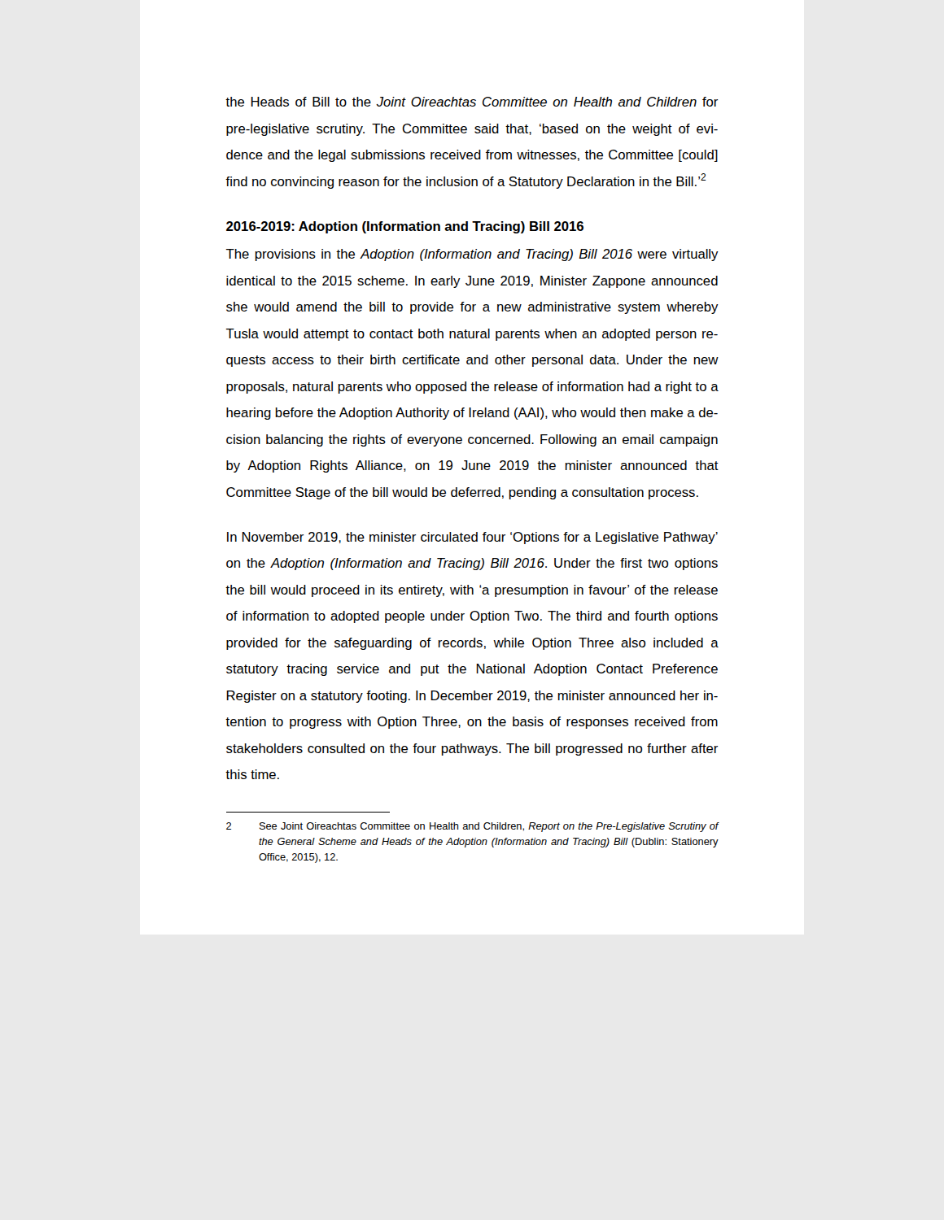the Heads of Bill to the Joint Oireachtas Committee on Health and Children for pre-legislative scrutiny. The Committee said that, ‘based on the weight of evidence and the legal submissions received from witnesses, the Committee [could] find no convincing reason for the inclusion of a Statutory Declaration in the Bill.’2
2016-2019: Adoption (Information and Tracing) Bill 2016
The provisions in the Adoption (Information and Tracing) Bill 2016 were virtually identical to the 2015 scheme. In early June 2019, Minister Zappone announced she would amend the bill to provide for a new administrative system whereby Tusla would attempt to contact both natural parents when an adopted person requests access to their birth certificate and other personal data. Under the new proposals, natural parents who opposed the release of information had a right to a hearing before the Adoption Authority of Ireland (AAI), who would then make a decision balancing the rights of everyone concerned. Following an email campaign by Adoption Rights Alliance, on 19 June 2019 the minister announced that Committee Stage of the bill would be deferred, pending a consultation process.
In November 2019, the minister circulated four ‘Options for a Legislative Pathway’ on the Adoption (Information and Tracing) Bill 2016. Under the first two options the bill would proceed in its entirety, with ‘a presumption in favour’ of the release of information to adopted people under Option Two. The third and fourth options provided for the safeguarding of records, while Option Three also included a statutory tracing service and put the National Adoption Contact Preference Register on a statutory footing. In December 2019, the minister announced her intention to progress with Option Three, on the basis of responses received from stakeholders consulted on the four pathways. The bill progressed no further after this time.
2
See Joint Oireachtas Committee on Health and Children, Report on the Pre-Legislative Scrutiny of the General Scheme and Heads of the Adoption (Information and Tracing) Bill (Dublin: Stationery Office, 2015), 12.